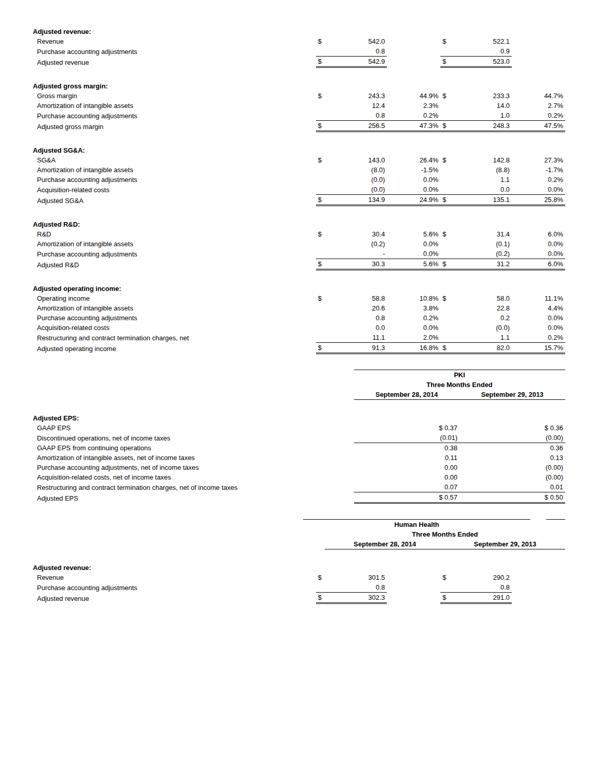| Adjusted revenue: | | | | | | |
| Revenue | $ | 542.0 | | $ | 522.1 | |
| Purchase accounting adjustments | | 0.8 | | | 0.9 | |
| Adjusted revenue | $ | 542.9 | | $ | 523.0 | |
| Adjusted gross margin: | |
| Gross margin | $ | 243.3 | 44.9% | $ | 233.3 | 44.7% |
| Amortization of intangible assets | | 12.4 | 2.3% | | 14.0 | 2.7% |
| Purchase accounting adjustments | | 0.8 | 0.2% | | 1.0 | 0.2% |
| Adjusted gross margin | $ | 256.5 | 47.3% | $ | 248.3 | 47.5% |
| Adjusted SG&A: | |
| SG&A | $ | 143.0 | 26.4% | $ | 142.8 | 27.3% |
| Amortization of intangible assets | | (8.0) | -1.5% | | (8.8) | -1.7% |
| Purchase accounting adjustments | | (0.0) | 0.0% | | 1.1 | 0.2% |
| Acquisition-related costs | | (0.0) | 0.0% | | 0.0 | 0.0% |
| Adjusted SG&A | $ | 134.9 | 24.9% | $ | 135.1 | 25.8% |
| Adjusted R&D: | |
| R&D | $ | 30.4 | 5.6% | $ | 31.4 | 6.0% |
| Amortization of intangible assets | | (0.2) | 0.0% | | (0.1) | 0.0% |
| Purchase accounting adjustments | | - | 0.0% | | (0.2) | 0.0% |
| Adjusted R&D | $ | 30.3 | 5.6% | $ | 31.2 | 6.0% |
| Adjusted operating income: | |
| Operating income | $ | 58.8 | 10.8% | $ | 58.0 | 11.1% |
| Amortization of intangible assets | | 20.6 | 3.8% | | 22.8 | 4.4% |
| Purchase accounting adjustments | | 0.8 | 0.2% | | 0.2 | 0.0% |
| Acquisition-related costs | | 0.0 | 0.0% | | (0.0) | 0.0% |
| Restructuring and contract termination charges, net | | 11.1 | 2.0% | | 1.1 | 0.2% |
| Adjusted operating income | $ | 91.3 | 16.8% | $ | 82.0 | 15.7% |
| | PKI |
| | Three Months Ended |
| | September 28, 2014 | September 29, 2013 |
| Adjusted EPS: | | |
| GAAP EPS | $ 0.37 | $ 0.36 |
| Discontinued operations, net of income taxes | (0.01) | (0.00) |
| GAAP EPS from continuing operations | 0.38 | 0.36 |
| Amortization of intangible assets, net of income taxes | 0.11 | 0.13 |
| Purchase accounting adjustments, net of income taxes | 0.00 | (0.00) |
| Acquisition-related costs, net of income taxes | 0.00 | (0.00) |
| Restructuring and contract termination charges, net of income taxes | 0.07 | 0.01 |
| Adjusted EPS | $ 0.57 | $ 0.50 |
| | | Human Health | | |
| | Three Months Ended |
| | September 28, 2014 | September 29, 2013 |
| Adjusted revenue: | |
| Revenue | $ | 301.5 | | $ | 290.2 | |
| Purchase accounting adjustments | | 0.8 | | | 0.8 | |
| Adjusted revenue | $ | 302.3 | | $ | 291.0 | |